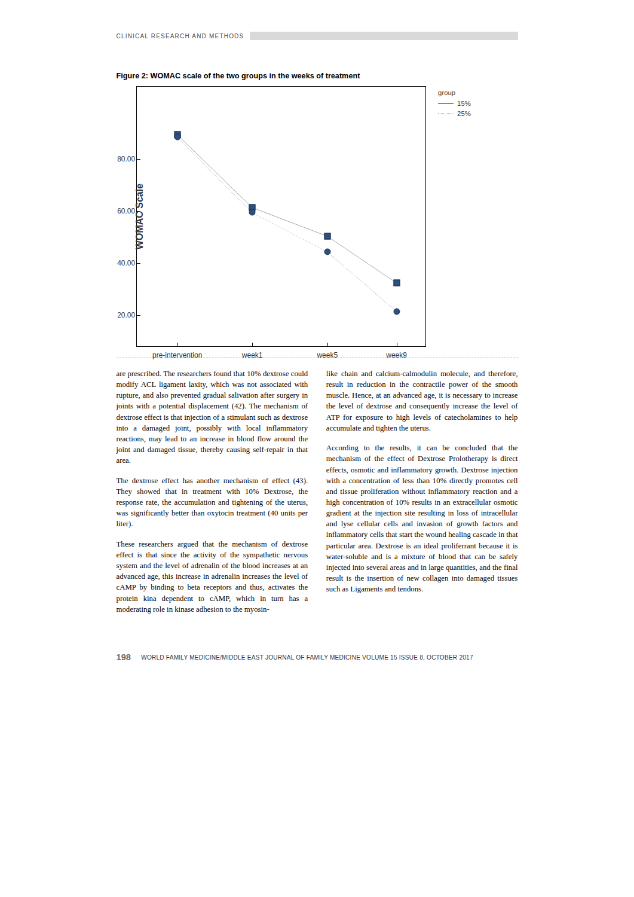CLINICAL RESEARCH AND METHODS
Figure 2: WOMAC scale of the two groups in the weeks of treatment
WOMAC Scale
80.00
60.00
40.00
20.00
pre-intervention
week1
week5
week9
group
15%
25%
are prescribed. The researchers found that 10% dextrose could modify ACL ligament laxity, which was not associated with rupture, and also prevented gradual salivation after surgery in joints with a potential displacement (42). The mechanism of dextrose effect is that injection of a stimulant such as dextrose into a damaged joint, possibly with local inflammatory reactions, may lead to an increase in blood flow around the joint and damaged tissue, thereby causing self-repair in that area.
The dextrose effect has another mechanism of effect (43). They showed that in treatment with 10% Dextrose, the response rate, the accumulation and tightening of the uterus, was significantly better than oxytocin treatment (40 units per liter).
These researchers argued that the mechanism of dextrose effect is that since the activity of the sympathetic nervous system and the level of adrenalin of the blood increases at an advanced age, this increase in adrenalin increases the level of cAMP by binding to beta receptors and thus, activates the protein kina dependent to cAMP, which in turn has a moderating role in kinase adhesion to the myosin-
like chain and calcium-calmodulin molecule, and therefore, result in reduction in the contractile power of the smooth muscle. Hence, at an advanced age, it is necessary to increase the level of dextrose and consequently increase the level of ATP for exposure to high levels of catecholamines to help accumulate and tighten the uterus.
According to the results, it can be concluded that the mechanism of the effect of Dextrose Prolotherapy is direct effects, osmotic and inflammatory growth. Dextrose injection with a concentration of less than 10% directly promotes cell and tissue proliferation without inflammatory reaction and a high concentration of 10% results in an extracellular osmotic gradient at the injection site resulting in loss of intracellular and lyse cellular cells and invasion of growth factors and inflammatory cells that start the wound healing cascade in that particular area. Dextrose is an ideal proliferrant because it is water-soluble and is a mixture of blood that can be safely injected into several areas and in large quantities, and the final result is the insertion of new collagen into damaged tissues such as Ligaments and tendons.
198
WORLD FAMILY MEDICINE/MIDDLE EAST JOURNAL OF FAMILY MEDICINE VOLUME 15 ISSUE 8, OCTOBER 2017